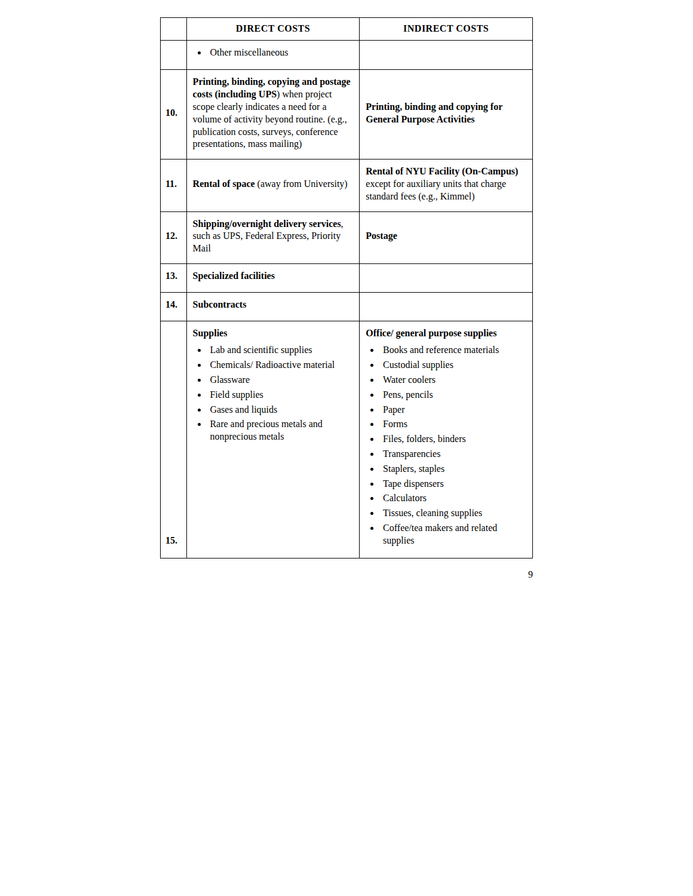| | DIRECT COSTS | INDIRECT COSTS |
| --- | --- | --- |
| | Other miscellaneous | |
| 10. | Printing, binding, copying and postage costs (including UPS ) when project scope clearly indicates a need for a volume of activity beyond routine. (e.g., publication costs, surveys, conference presentations, mass mailing) | Printing, binding and copying for General Purpose Activities |
| 11. | Rental of space (away from University) | Rental of NYU Facility (On-Campus) except for auxiliary units that charge standard fees (e.g., Kimmel) |
| 12. | Shipping/overnight delivery services , such as UPS, Federal Express, Priority Mail | Postage |
| 13. | Specialized facilities | |
| 14. | Subcontracts | |
| 15. | Supplies Lab and scientific supplies Chemicals/ Radioactive material Glassware Field supplies Gases and liquids Rare and precious metals and nonprecious metals | Office/ general purpose supplies Books and reference materials Custodial supplies Water coolers Pens, pencils Paper Forms Files, folders, binders Transparencies Staplers, staples Tape dispensers Calculators Tissues, cleaning supplies Coffee/tea makers and related supplies |
9